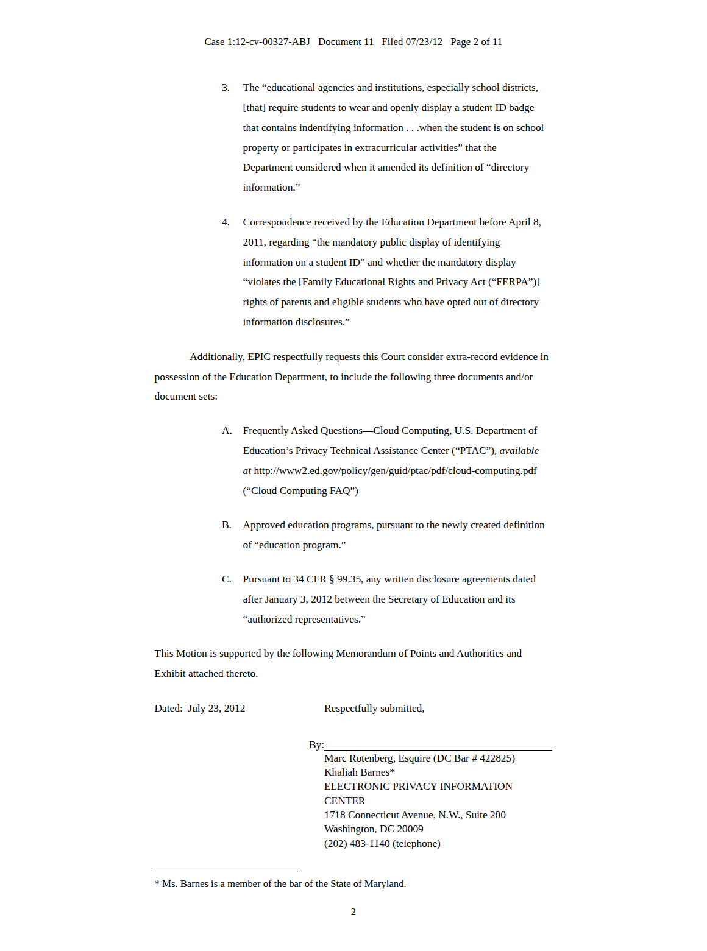Case 1:12-cv-00327-ABJ Document 11 Filed 07/23/12 Page 2 of 11
3. The “educational agencies and institutions, especially school districts, [that] require students to wear and openly display a student ID badge that contains indentifying information . . .when the student is on school property or participates in extracurricular activities” that the Department considered when it amended its definition of “directory information.”
4. Correspondence received by the Education Department before April 8, 2011, regarding “the mandatory public display of identifying information on a student ID” and whether the mandatory display “violates the [Family Educational Rights and Privacy Act (“FERPA”)] rights of parents and eligible students who have opted out of directory information disclosures.”
Additionally, EPIC respectfully requests this Court consider extra-record evidence in possession of the Education Department, to include the following three documents and/or document sets:
A. Frequently Asked Questions—Cloud Computing, U.S. Department of Education’s Privacy Technical Assistance Center (“PTAC”), available at http://www2.ed.gov/policy/gen/guid/ptac/pdf/cloud-computing.pdf (“Cloud Computing FAQ”)
B. Approved education programs, pursuant to the newly created definition of “education program.”
C. Pursuant to 34 CFR § 99.35, any written disclosure agreements dated after January 3, 2012 between the Secretary of Education and its “authorized representatives.”
This Motion is supported by the following Memorandum of Points and Authorities and Exhibit attached thereto.
| Dated: July 23, 2012 | | Respectfully submitted, |
| | By: | Marc Rotenberg, Esquire (DC Bar # 422825) Khaliah Barnes* ELECTRONIC PRIVACY INFORMATION CENTER 1718 Connecticut Avenue, N.W., Suite 200 Washington, DC 20009 (202) 483-1140 (telephone) |
* Ms. Barnes is a member of the bar of the State of Maryland.
2